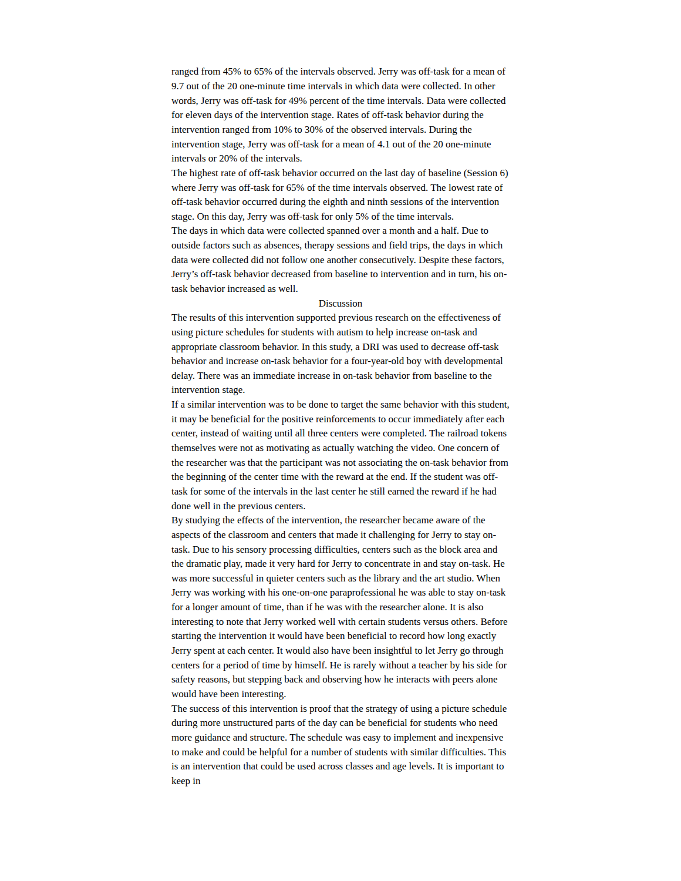ranged from 45% to 65% of the intervals observed. Jerry was off-task for a mean of 9.7 out of the 20 one-minute time intervals in which data were collected. In other words, Jerry was off-task for 49% percent of the time intervals. Data were collected for eleven days of the intervention stage. Rates of off-task behavior during the intervention ranged from 10% to 30% of the observed intervals. During the intervention stage, Jerry was off-task for a mean of 4.1 out of the 20 one-minute intervals or 20% of the intervals.
The highest rate of off-task behavior occurred on the last day of baseline (Session 6) where Jerry was off-task for 65% of the time intervals observed. The lowest rate of off-task behavior occurred during the eighth and ninth sessions of the intervention stage. On this day, Jerry was off-task for only 5% of the time intervals.
The days in which data were collected spanned over a month and a half. Due to outside factors such as absences, therapy sessions and field trips, the days in which data were collected did not follow one another consecutively. Despite these factors, Jerry’s off-task behavior decreased from baseline to intervention and in turn, his on-task behavior increased as well.
Discussion
The results of this intervention supported previous research on the effectiveness of using picture schedules for students with autism to help increase on-task and appropriate classroom behavior. In this study, a DRI was used to decrease off-task behavior and increase on-task behavior for a four-year-old boy with developmental delay. There was an immediate increase in on-task behavior from baseline to the intervention stage.
If a similar intervention was to be done to target the same behavior with this student, it may be beneficial for the positive reinforcements to occur immediately after each center, instead of waiting until all three centers were completed. The railroad tokens themselves were not as motivating as actually watching the video. One concern of the researcher was that the participant was not associating the on-task behavior from the beginning of the center time with the reward at the end. If the student was off-task for some of the intervals in the last center he still earned the reward if he had done well in the previous centers.
By studying the effects of the intervention, the researcher became aware of the aspects of the classroom and centers that made it challenging for Jerry to stay on-task. Due to his sensory processing difficulties, centers such as the block area and the dramatic play, made it very hard for Jerry to concentrate in and stay on-task. He was more successful in quieter centers such as the library and the art studio. When Jerry was working with his one-on-one paraprofessional he was able to stay on-task for a longer amount of time, than if he was with the researcher alone. It is also interesting to note that Jerry worked well with certain students versus others. Before starting the intervention it would have been beneficial to record how long exactly Jerry spent at each center. It would also have been insightful to let Jerry go through centers for a period of time by himself. He is rarely without a teacher by his side for safety reasons, but stepping back and observing how he interacts with peers alone would have been interesting.
The success of this intervention is proof that the strategy of using a picture schedule during more unstructured parts of the day can be beneficial for students who need more guidance and structure. The schedule was easy to implement and inexpensive to make and could be helpful for a number of students with similar difficulties. This is an intervention that could be used across classes and age levels. It is important to keep in